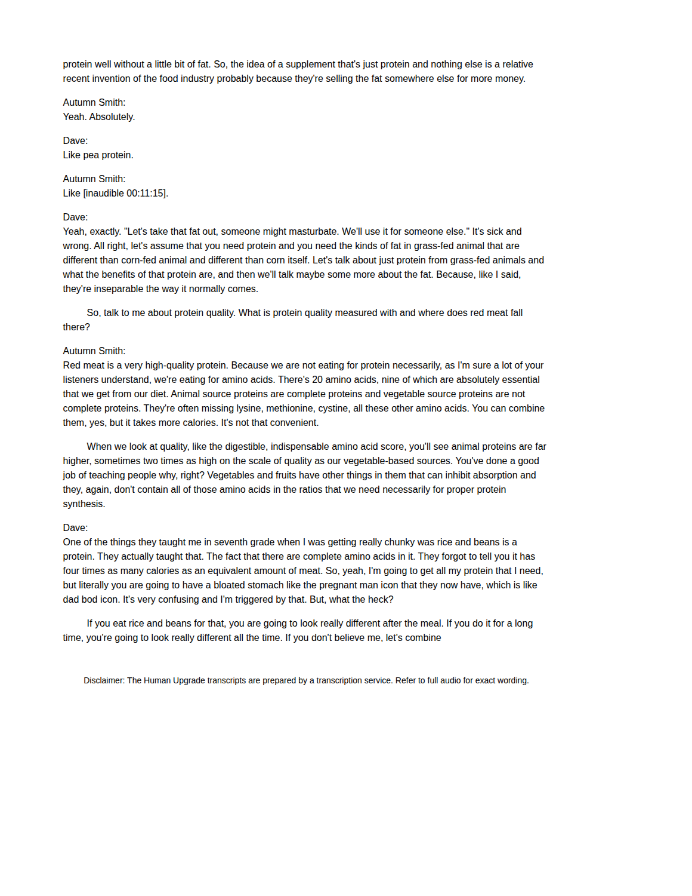protein well without a little bit of fat. So, the idea of a supplement that's just protein and nothing else is a relative recent invention of the food industry probably because they're selling the fat somewhere else for more money.
Autumn Smith:
Yeah. Absolutely.
Dave:
Like pea protein.
Autumn Smith:
Like [inaudible 00:11:15].
Dave:
Yeah, exactly. "Let's take that fat out, someone might masturbate. We'll use it for someone else." It's sick and wrong. All right, let's assume that you need protein and you need the kinds of fat in grass-fed animal that are different than corn-fed animal and different than corn itself. Let's talk about just protein from grass-fed animals and what the benefits of that protein are, and then we'll talk maybe some more about the fat. Because, like I said, they're inseparable the way it normally comes.
So, talk to me about protein quality. What is protein quality measured with and where does red meat fall there?
Autumn Smith:
Red meat is a very high-quality protein. Because we are not eating for protein necessarily, as I'm sure a lot of your listeners understand, we're eating for amino acids. There's 20 amino acids, nine of which are absolutely essential that we get from our diet. Animal source proteins are complete proteins and vegetable source proteins are not complete proteins. They're often missing lysine, methionine, cystine, all these other amino acids. You can combine them, yes, but it takes more calories. It's not that convenient.
When we look at quality, like the digestible, indispensable amino acid score, you'll see animal proteins are far higher, sometimes two times as high on the scale of quality as our vegetable-based sources. You've done a good job of teaching people why, right? Vegetables and fruits have other things in them that can inhibit absorption and they, again, don't contain all of those amino acids in the ratios that we need necessarily for proper protein synthesis.
Dave:
One of the things they taught me in seventh grade when I was getting really chunky was rice and beans is a protein. They actually taught that. The fact that there are complete amino acids in it. They forgot to tell you it has four times as many calories as an equivalent amount of meat. So, yeah, I'm going to get all my protein that I need, but literally you are going to have a bloated stomach like the pregnant man icon that they now have, which is like dad bod icon. It's very confusing and I'm triggered by that. But, what the heck?
If you eat rice and beans for that, you are going to look really different after the meal. If you do it for a long time, you're going to look really different all the time. If you don't believe me, let's combine
Disclaimer: The Human Upgrade transcripts are prepared by a transcription service. Refer to full audio for exact wording.